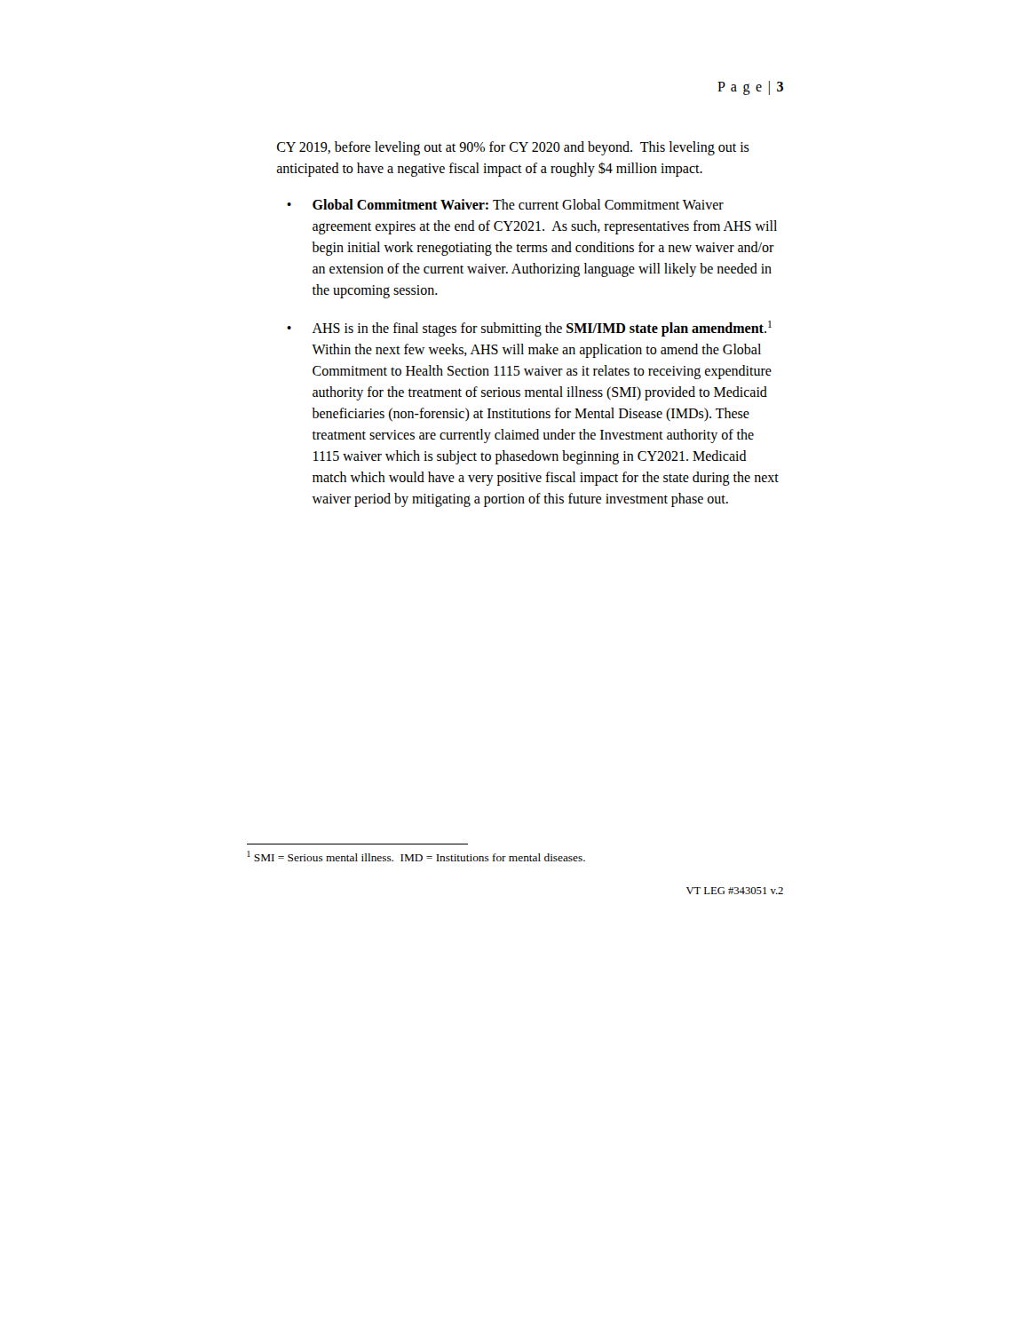P a g e | 3
CY 2019, before leveling out at 90% for CY 2020 and beyond. This leveling out is anticipated to have a negative fiscal impact of a roughly $4 million impact.
Global Commitment Waiver: The current Global Commitment Waiver agreement expires at the end of CY2021. As such, representatives from AHS will begin initial work renegotiating the terms and conditions for a new waiver and/or an extension of the current waiver. Authorizing language will likely be needed in the upcoming session.
AHS is in the final stages for submitting the SMI/IMD state plan amendment.1 Within the next few weeks, AHS will make an application to amend the Global Commitment to Health Section 1115 waiver as it relates to receiving expenditure authority for the treatment of serious mental illness (SMI) provided to Medicaid beneficiaries (non-forensic) at Institutions for Mental Disease (IMDs). These treatment services are currently claimed under the Investment authority of the 1115 waiver which is subject to phasedown beginning in CY2021. Medicaid match which would have a very positive fiscal impact for the state during the next waiver period by mitigating a portion of this future investment phase out.
1 SMI = Serious mental illness. IMD = Institutions for mental diseases.
VT LEG #343051 v.2